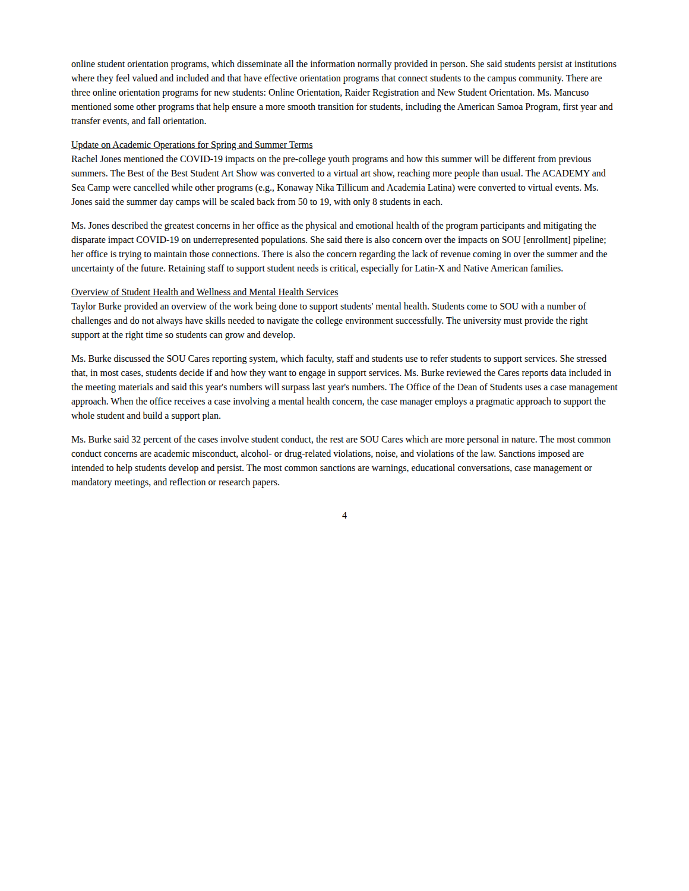online student orientation programs, which disseminate all the information normally provided in person. She said students persist at institutions where they feel valued and included and that have effective orientation programs that connect students to the campus community. There are three online orientation programs for new students: Online Orientation, Raider Registration and New Student Orientation. Ms. Mancuso mentioned some other programs that help ensure a more smooth transition for students, including the American Samoa Program, first year and transfer events, and fall orientation.
Update on Academic Operations for Spring and Summer Terms
Rachel Jones mentioned the COVID-19 impacts on the pre-college youth programs and how this summer will be different from previous summers. The Best of the Best Student Art Show was converted to a virtual art show, reaching more people than usual. The ACADEMY and Sea Camp were cancelled while other programs (e.g., Konaway Nika Tillicum and Academia Latina) were converted to virtual events. Ms. Jones said the summer day camps will be scaled back from 50 to 19, with only 8 students in each.
Ms. Jones described the greatest concerns in her office as the physical and emotional health of the program participants and mitigating the disparate impact COVID-19 on underrepresented populations. She said there is also concern over the impacts on SOU [enrollment] pipeline; her office is trying to maintain those connections. There is also the concern regarding the lack of revenue coming in over the summer and the uncertainty of the future. Retaining staff to support student needs is critical, especially for Latin-X and Native American families.
Overview of Student Health and Wellness and Mental Health Services
Taylor Burke provided an overview of the work being done to support students' mental health. Students come to SOU with a number of challenges and do not always have skills needed to navigate the college environment successfully. The university must provide the right support at the right time so students can grow and develop.
Ms. Burke discussed the SOU Cares reporting system, which faculty, staff and students use to refer students to support services. She stressed that, in most cases, students decide if and how they want to engage in support services. Ms. Burke reviewed the Cares reports data included in the meeting materials and said this year's numbers will surpass last year's numbers. The Office of the Dean of Students uses a case management approach. When the office receives a case involving a mental health concern, the case manager employs a pragmatic approach to support the whole student and build a support plan.
Ms. Burke said 32 percent of the cases involve student conduct, the rest are SOU Cares which are more personal in nature. The most common conduct concerns are academic misconduct, alcohol- or drug-related violations, noise, and violations of the law. Sanctions imposed are intended to help students develop and persist. The most common sanctions are warnings, educational conversations, case management or mandatory meetings, and reflection or research papers.
4